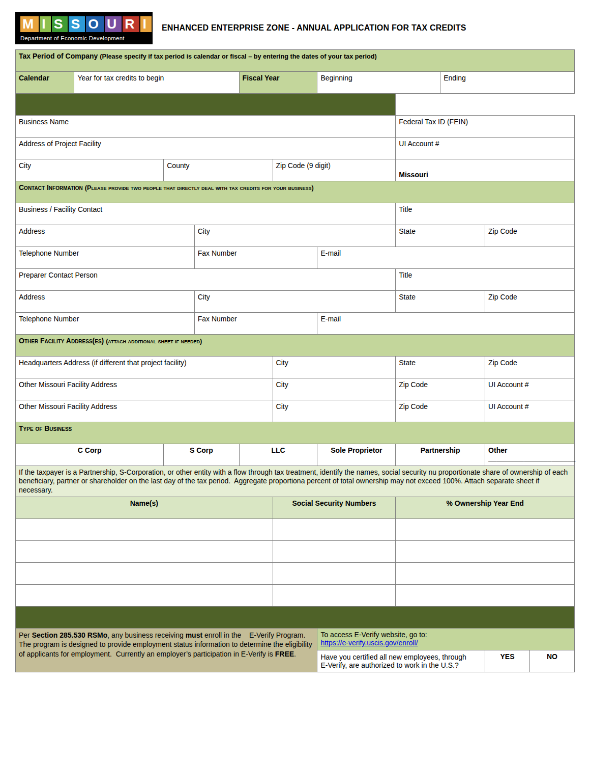MISSOURI
Department of Economic Development
ENHANCED ENTERPRISE ZONE - ANNUAL APPLICATION FOR TAX CREDITS
| Tax Period of Company (Please specify if tax period is calendar or fiscal – by entering the dates of your tax period) |
| Calendar | Year for tax credits to begin | Fiscal Year | Beginning | Ending |
| Business Name | Federal Tax ID (FEIN) |
| Address of Project Facility | UI Account # |
| City | County | Zip Code (9 digit) | Missouri |
| Contact Information (Please provide two people that directly deal with tax credits for your business) |
| Business / Facility Contact | Title |
| Address | City | State | Zip Code |
| Telephone Number | Fax Number | E-mail |
| Preparer Contact Person | Title |
| Address | City | State | Zip Code |
| Telephone Number | Fax Number | E-mail |
| Other Facility Address(es) (attach additional sheet if needed) |
| Headquarters Address (if different that project facility) | City | State | Zip Code |
| Other Missouri Facility Address | City | Zip Code | UI Account # |
| Other Missouri Facility Address | City | Zip Code | UI Account # |
| Type of Business |
| C Corp | S Corp | LLC | Sole Proprietor | Partnership | Other ______________________ |
| If the taxpayer is a Partnership, S-Corporation, or other entity with a flow through tax treatment, identify the names, social security nu proportionate share of ownership of each beneficiary, partner or shareholder on the last day of the tax period. Aggregate proportiona percent of total ownership may not exceed 100%. Attach separate sheet if necessary. |
| Name(s) | Social Security Numbers | % Ownership Year End |
| Per Section 285.530 RSMo , any business receiving must enroll in the E-Verify Program. The program is designed to provide employment status information to determine the eligibility of applicants for employment. Currently an employer’s participation in E-Verify is FREE . | To access E-Verify website, go to: https://e-verify.uscis.gov/enroll/ |
| Have you certified all new employees, through E-Verify, are authorized to work in the U.S.? | YES | NO |